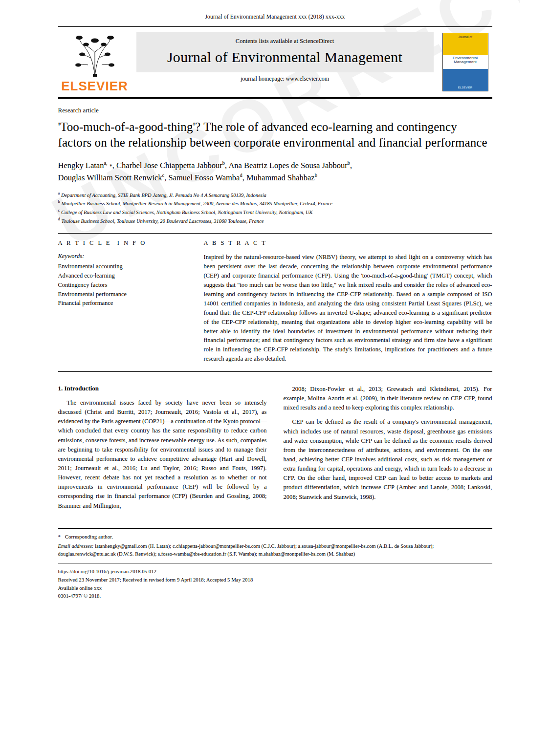UNCORRECTED PROOF
Journal of Environmental Management xxx (2018) xxx-xxx
ELSEVIER
Contents lists available at ScienceDirect
Journal of Environmental Management
journal homepage: www.elsevier.com
Journal of
Environmental
Management
ELSEVIER
Research article
'Too-much-of-a-good-thing'? The role of advanced eco-learning and contingency factors on the relationship between corporate environmental and financial performance
Hengky Latana, *, Charbel Jose Chiappetta Jabbourb, Ana Beatriz Lopes de Sousa Jabbourb,
Douglas William Scott Renwickc, Samuel Fosso Wambad, Muhammad Shahbazb
a Department of Accounting, STIE Bank BPD Jateng, Jl. Pemuda No 4 A Semarang 50139, Indonesia
b Montpellier Business School, Montpellier Research in Management, 2300, Avenue des Moulins, 34185 Montpellier, Cédex4, France
c College of Business Law and Social Sciences, Nottingham Business School, Nottingham Trent University, Nottingham, UK
d Toulouse Business School, Toulouse University, 20 Boulevard Lascrosses, 31068 Toulouse, France
A R T I C L E I N F O
Keywords:
Environmental accounting
Advanced eco-learning
Contingency factors
Environmental performance
Financial performance
A B S T R A C T
Inspired by the natural-resource-based view (NRBV) theory, we attempt to shed light on a controversy which has been persistent over the last decade, concerning the relationship between corporate environmental performance (CEP) and corporate financial performance (CFP). Using the 'too-much-of-a-good-thing' (TMGT) concept, which suggests that "too much can be worse than too little," we link mixed results and consider the roles of advanced eco-learning and contingency factors in influencing the CEP-CFP relationship. Based on a sample composed of ISO 14001 certified companies in Indonesia, and analyzing the data using consistent Partial Least Squares (PLSc), we found that: the CEP-CFP relationship follows an inverted U-shape; advanced eco-learning is a significant predictor of the CEP-CFP relationship, meaning that organizations able to develop higher eco-learning capability will be better able to identify the ideal boundaries of investment in environmental performance without reducing their financial performance; and that contingency factors such as environmental strategy and firm size have a significant role in influencing the CEP-CFP relationship. The study's limitations, implications for practitioners and a future research agenda are also detailed.
1. Introduction
The environmental issues faced by society have never been so intensely discussed (Christ and Burritt, 2017; Journeault, 2016; Vastola et al., 2017), as evidenced by the Paris agreement (COP21)—a continuation of the Kyoto protocol—which concluded that every country has the same responsibility to reduce carbon emissions, conserve forests, and increase renewable energy use. As such, companies are beginning to take responsibility for environmental issues and to manage their environmental performance to achieve competitive advantage (Hart and Dowell, 2011; Journeault et al., 2016; Lu and Taylor, 2016; Russo and Fouts, 1997). However, recent debate has not yet reached a resolution as to whether or not improvements in environmental performance (CEP) will be followed by a corresponding rise in financial performance (CFP) (Beurden and Gossling, 2008; Brammer and Millington,
2008; Dixon-Fowler et al., 2013; Grewatsch and Kleindienst, 2015). For example, Molina-Azorín et al. (2009), in their literature review on CEP-CFP, found mixed results and a need to keep exploring this complex relationship.
CEP can be defined as the result of a company's environmental management, which includes use of natural resources, waste disposal, greenhouse gas emissions and water consumption, while CFP can be defined as the economic results derived from the interconnectedness of attributes, actions, and environment. On the one hand, achieving better CEP involves additional costs, such as risk management or extra funding for capital, operations and energy, which in turn leads to a decrease in CFP. On the other hand, improved CEP can lead to better access to markets and product differentiation, which increase CFP (Ambec and Lanoie, 2008; Lankoski, 2008; Stanwick and Stanwick, 1998).
* Corresponding author.
Email addresses: latanhengky@gmail.com (H. Latan); c.chiappetta-jabbour@montpellier-bs.com (C.J.C. Jabbour); a.sousa-jabbour@montpellier-bs.com (A.B.L. de Sousa Jabbour); douglas.renwick@ntu.ac.uk (D.W.S. Renwick); s.fosso-wamba@tbs-education.fr (S.F. Wamba); m.shahbaz@montpellier-bs.com (M. Shahbaz)
https://doi.org/10.1016/j.jenvman.2018.05.012
Received 23 November 2017; Received in revised form 9 April 2018; Accepted 5 May 2018
Available online xxx
0301-4797/ © 2018.